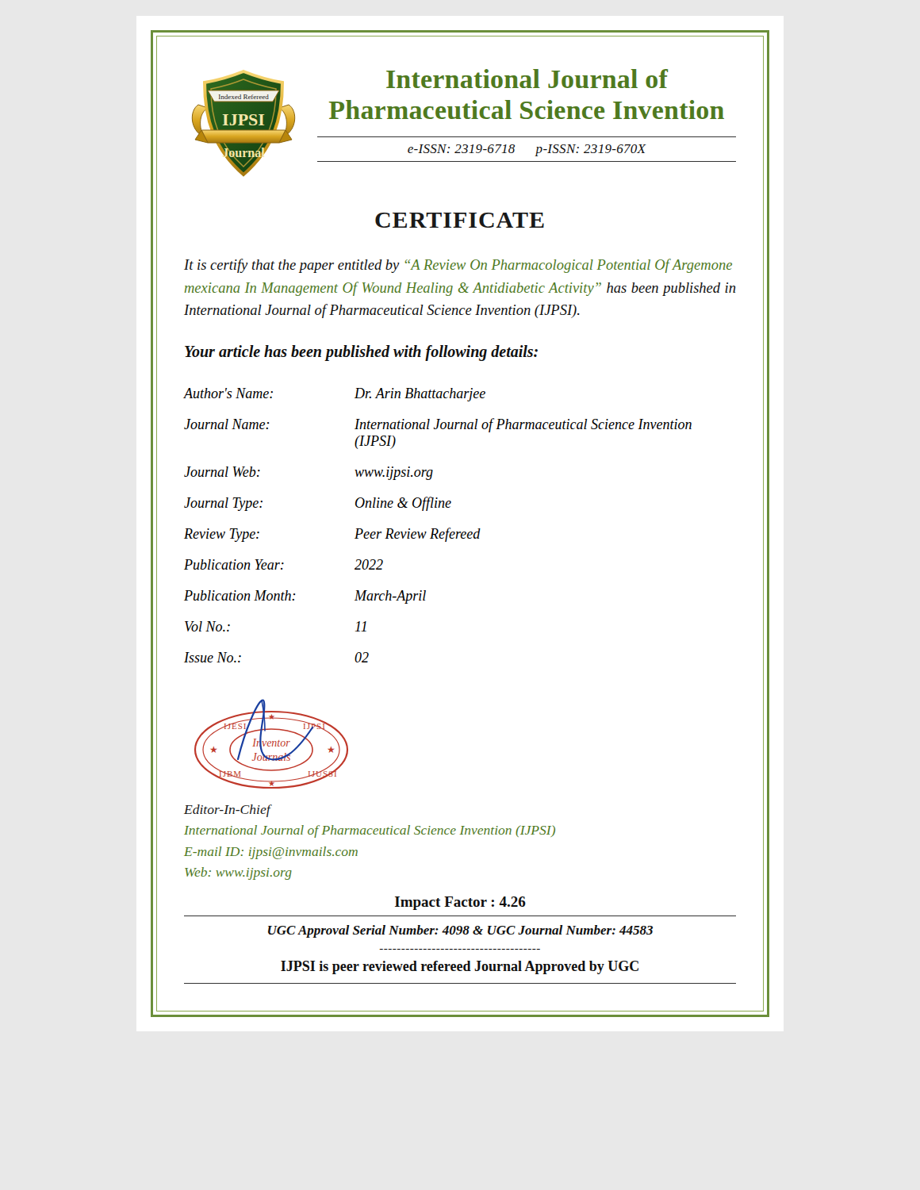Indexed Refereed IJPSI Journal
International Journal of
Pharmaceutical Science Invention
e-ISSN: 2319-6718 p-ISSN: 2319-670X
CERTIFICATE
It is certify that the paper entitled by “A Review On Pharmacological Potential Of Argemone mexicana In Management Of Wound Healing & Antidiabetic Activity” has been published in International Journal of Pharmaceutical Science Invention (IJPSI).
Your article has been published with following details:
| Author's Name: | Dr. Arin Bhattacharjee |
| Journal Name: | International Journal of Pharmaceutical Science Invention (IJPSI) |
| Journal Web: | www.ijpsi.org |
| Journal Type: | Online & Offline |
| Review Type: | Peer Review Refereed |
| Publication Year: | 2022 |
| Publication Month: | March-April |
| Vol No.: | 11 |
| Issue No.: | 02 |
IJESI IJPSI IJBM IJUSSI Inventor Journals ★ ★ ★ ★
Editor-In-Chief
International Journal of Pharmaceutical Science Invention (IJPSI)
E-mail ID: ijpsi@invmails.com
Web: www.ijpsi.org
Impact Factor : 4.26
UGC Approval Serial Number: 4098 & UGC Journal Number: 44583
-------------------------------------
IJPSI is peer reviewed refereed Journal Approved by UGC